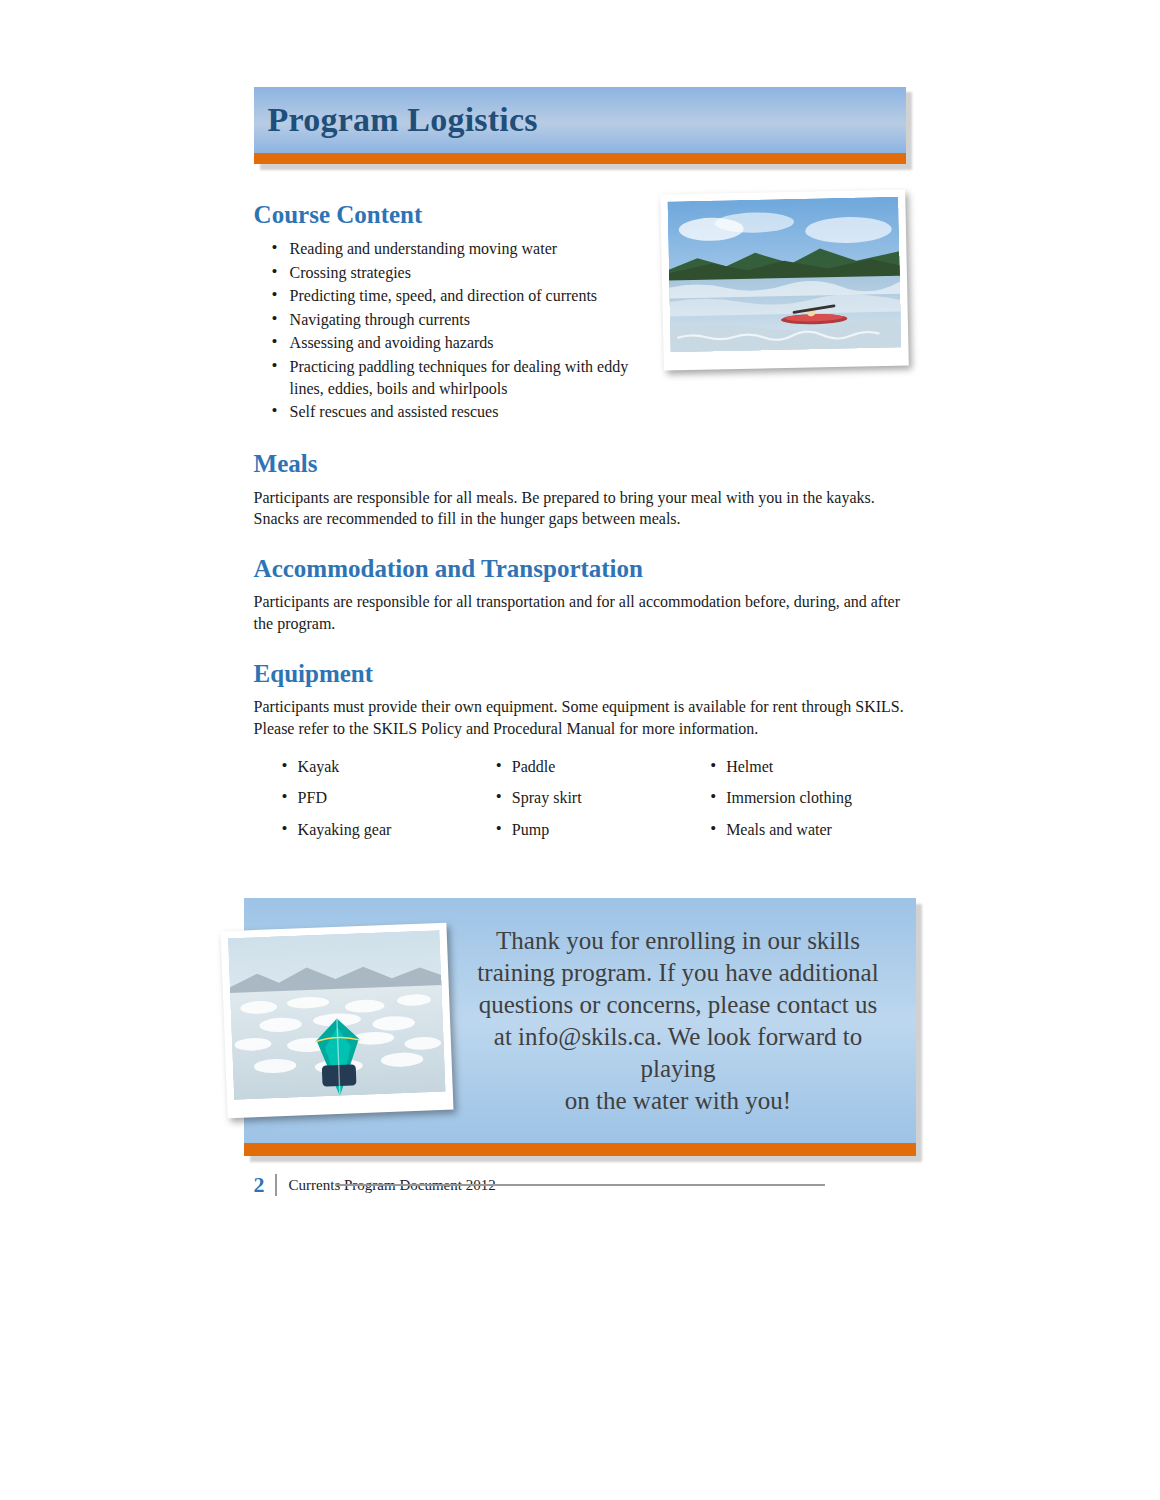Program Logistics
Course Content
Reading and understanding moving water
Crossing strategies
Predicting time, speed, and direction of currents
Navigating through currents
Assessing and avoiding hazards
Practicing paddling techniques for dealing with eddy lines, eddies, boils and whirlpools
Self rescues and assisted rescues
Meals
Participants are responsible for all meals. Be prepared to bring your meal with you in the kayaks. Snacks are recommended to fill in the hunger gaps between meals.
Accommodation and Transportation
Participants are responsible for all transportation and for all accommodation before, during, and after the program.
Equipment
Participants must provide their own equipment. Some equipment is available for rent through SKILS. Please refer to the SKILS Policy and Procedural Manual for more information.
Kayak
PFD
Kayaking gear
Paddle
Spray skirt
Pump
Helmet
Immersion clothing
Meals and water
Thank you for enrolling in our skills training program. If you have additional questions or concerns, please contact us at info@skils.ca. We look forward to playing
on the water with you!
2 Currents Program Document 2012